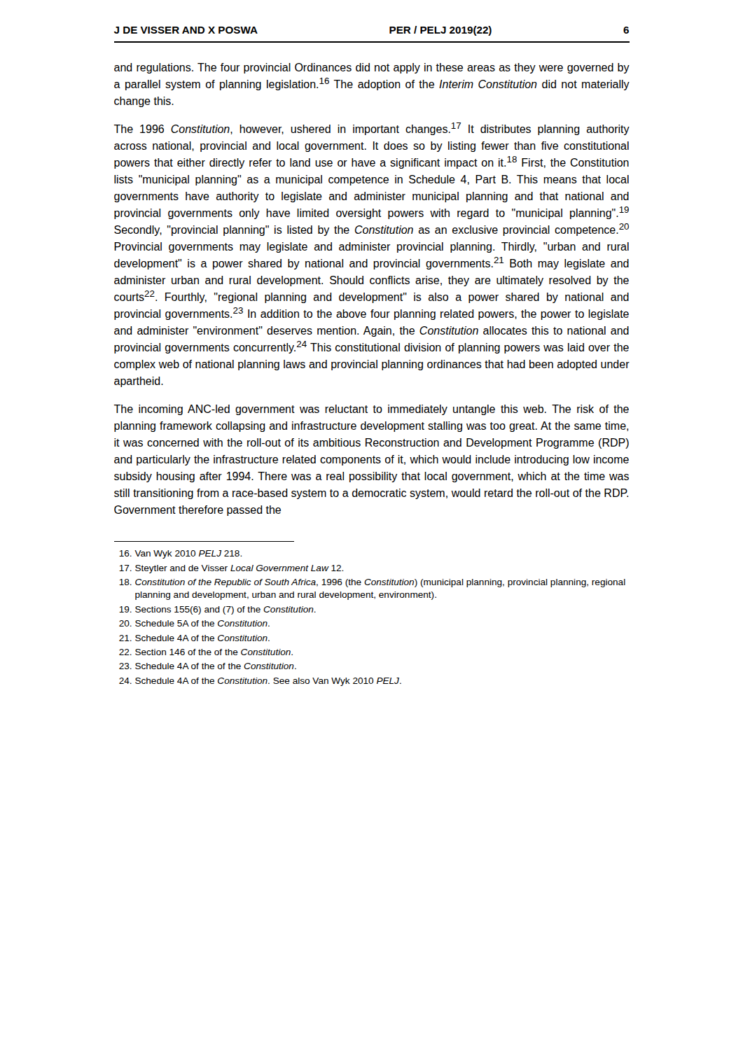J DE VISSER AND X POSWA PER / PELJ 2019(22) 6
and regulations. The four provincial Ordinances did not apply in these areas as they were governed by a parallel system of planning legislation.16 The adoption of the Interim Constitution did not materially change this.
The 1996 Constitution, however, ushered in important changes.17 It distributes planning authority across national, provincial and local government. It does so by listing fewer than five constitutional powers that either directly refer to land use or have a significant impact on it.18 First, the Constitution lists "municipal planning" as a municipal competence in Schedule 4, Part B. This means that local governments have authority to legislate and administer municipal planning and that national and provincial governments only have limited oversight powers with regard to "municipal planning".19 Secondly, "provincial planning" is listed by the Constitution as an exclusive provincial competence.20 Provincial governments may legislate and administer provincial planning. Thirdly, "urban and rural development" is a power shared by national and provincial governments.21 Both may legislate and administer urban and rural development. Should conflicts arise, they are ultimately resolved by the courts22. Fourthly, "regional planning and development" is also a power shared by national and provincial governments.23 In addition to the above four planning related powers, the power to legislate and administer "environment" deserves mention. Again, the Constitution allocates this to national and provincial governments concurrently.24 This constitutional division of planning powers was laid over the complex web of national planning laws and provincial planning ordinances that had been adopted under apartheid.
The incoming ANC-led government was reluctant to immediately untangle this web. The risk of the planning framework collapsing and infrastructure development stalling was too great. At the same time, it was concerned with the roll-out of its ambitious Reconstruction and Development Programme (RDP) and particularly the infrastructure related components of it, which would include introducing low income subsidy housing after 1994. There was a real possibility that local government, which at the time was still transitioning from a race-based system to a democratic system, would retard the roll-out of the RDP. Government therefore passed the
Van Wyk 2010 PELJ 218.
Steytler and de Visser Local Government Law 12.
Constitution of the Republic of South Africa, 1996 (the Constitution) (municipal planning, provincial planning, regional planning and development, urban and rural development, environment).
Sections 155(6) and (7) of the Constitution.
Schedule 5A of the Constitution.
Schedule 4A of the Constitution.
Section 146 of the of the Constitution.
Schedule 4A of the of the Constitution.
Schedule 4A of the Constitution. See also Van Wyk 2010 PELJ.